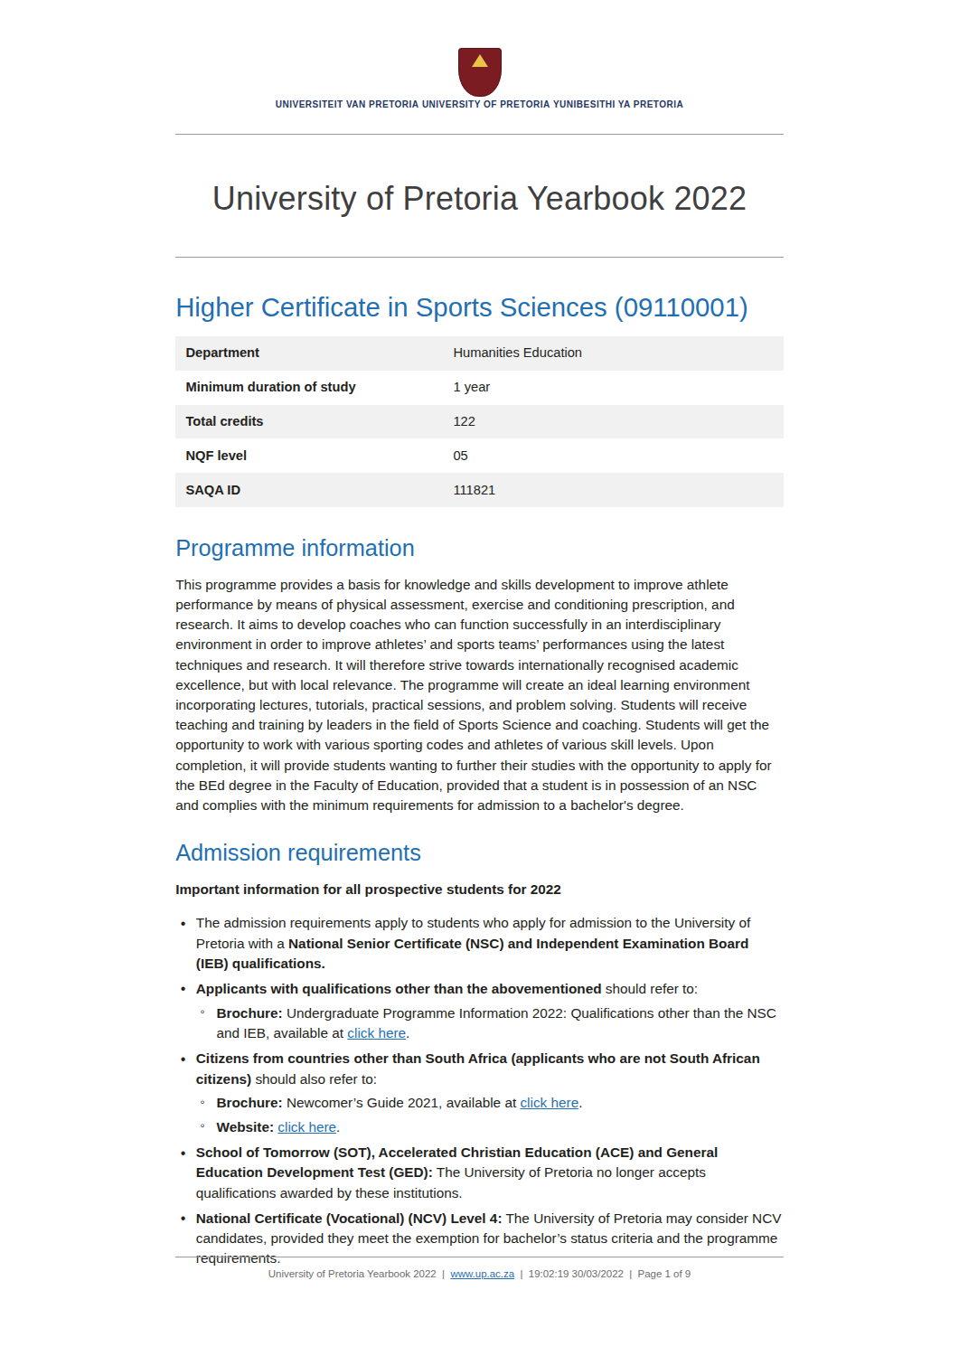UNIVERSITEIT VAN PRETORIA UNIVERSITY OF PRETORIA YUNIBESITHI YA PRETORIA
University of Pretoria Yearbook 2022
Higher Certificate in Sports Sciences (09110001)
| Department | Humanities Education |
| Minimum duration of study | 1 year |
| Total credits | 122 |
| NQF level | 05 |
| SAQA ID | 111821 |
Programme information
This programme provides a basis for knowledge and skills development to improve athlete performance by means of physical assessment, exercise and conditioning prescription, and research. It aims to develop coaches who can function successfully in an interdisciplinary environment in order to improve athletes’ and sports teams’ performances using the latest techniques and research. It will therefore strive towards internationally recognised academic excellence, but with local relevance. The programme will create an ideal learning environment incorporating lectures, tutorials, practical sessions, and problem solving. Students will receive teaching and training by leaders in the field of Sports Science and coaching. Students will get the opportunity to work with various sporting codes and athletes of various skill levels. Upon completion, it will provide students wanting to further their studies with the opportunity to apply for the BEd degree in the Faculty of Education, provided that a student is in possession of an NSC and complies with the minimum requirements for admission to a bachelor's degree.
Admission requirements
Important information for all prospective students for 2022
The admission requirements apply to students who apply for admission to the University of Pretoria with a National Senior Certificate (NSC) and Independent Examination Board (IEB) qualifications.
Applicants with qualifications other than the abovementioned should refer to:
Brochure: Undergraduate Programme Information 2022: Qualifications other than the NSC and IEB, available at click here.
Citizens from countries other than South Africa (applicants who are not South African citizens) should also refer to:
Brochure: Newcomer’s Guide 2021, available at click here.
Website: click here.
School of Tomorrow (SOT), Accelerated Christian Education (ACE) and General Education Development Test (GED): The University of Pretoria no longer accepts qualifications awarded by these institutions.
National Certificate (Vocational) (NCV) Level 4: The University of Pretoria may consider NCV candidates, provided they meet the exemption for bachelor’s status criteria and the programme requirements.
University of Pretoria Yearbook 2022 | www.up.ac.za | 19:02:19 30/03/2022 | Page 1 of 9